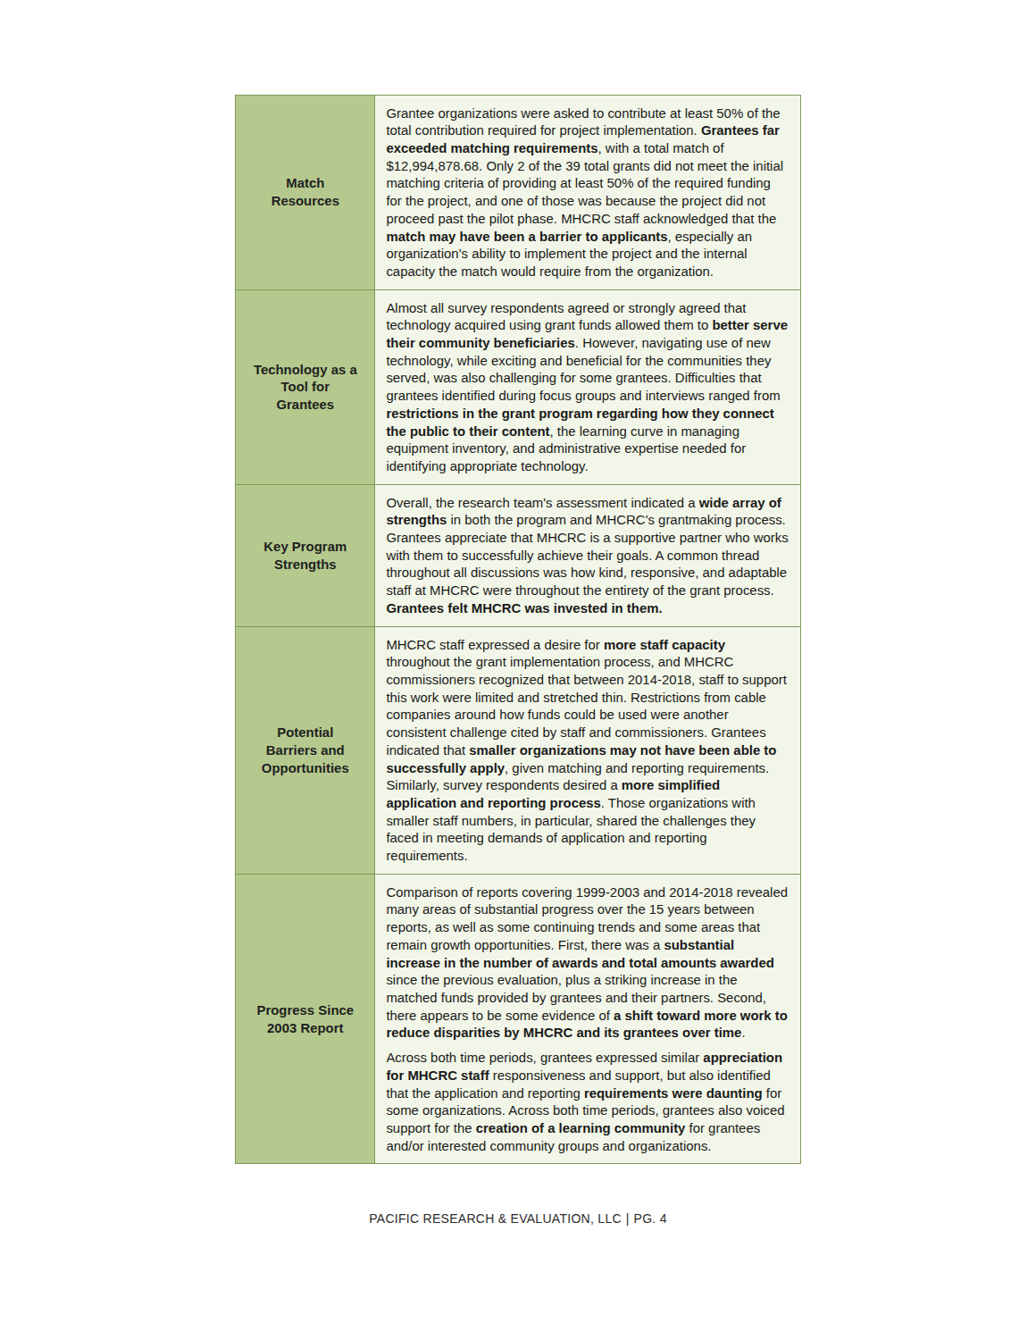| Match Resources | Grantee organizations were asked to contribute at least 50% of the total contribution required for project implementation. Grantees far exceeded matching requirements , with a total match of $12,994,878.68. Only 2 of the 39 total grants did not meet the initial matching criteria of providing at least 50% of the required funding for the project, and one of those was because the project did not proceed past the pilot phase. MHCRC staff acknowledged that the match may have been a barrier to applicants , especially an organization's ability to implement the project and the internal capacity the match would require from the organization. |
| Technology as a Tool for Grantees | Almost all survey respondents agreed or strongly agreed that technology acquired using grant funds allowed them to better serve their community beneficiaries . However, navigating use of new technology, while exciting and beneficial for the communities they served, was also challenging for some grantees. Difficulties that grantees identified during focus groups and interviews ranged from restrictions in the grant program regarding how they connect the public to their content , the learning curve in managing equipment inventory, and administrative expertise needed for identifying appropriate technology. |
| Key Program Strengths | Overall, the research team's assessment indicated a wide array of strengths in both the program and MHCRC's grantmaking process. Grantees appreciate that MHCRC is a supportive partner who works with them to successfully achieve their goals. A common thread throughout all discussions was how kind, responsive, and adaptable staff at MHCRC were throughout the entirety of the grant process. Grantees felt MHCRC was invested in them. |
| Potential Barriers and Opportunities | MHCRC staff expressed a desire for more staff capacity throughout the grant implementation process, and MHCRC commissioners recognized that between 2014-2018, staff to support this work were limited and stretched thin. Restrictions from cable companies around how funds could be used were another consistent challenge cited by staff and commissioners. Grantees indicated that smaller organizations may not have been able to successfully apply , given matching and reporting requirements. Similarly, survey respondents desired a more simplified application and reporting process . Those organizations with smaller staff numbers, in particular, shared the challenges they faced in meeting demands of application and reporting requirements. |
| Progress Since 2003 Report | Comparison of reports covering 1999-2003 and 2014-2018 revealed many areas of substantial progress over the 15 years between reports, as well as some continuing trends and some areas that remain growth opportunities. First, there was a substantial increase in the number of awards and total amounts awarded since the previous evaluation, plus a striking increase in the matched funds provided by grantees and their partners. Second, there appears to be some evidence of a shift toward more work to reduce disparities by MHCRC and its grantees over time . Across both time periods, grantees expressed similar appreciation for MHCRC staff responsiveness and support, but also identified that the application and reporting requirements were daunting for some organizations. Across both time periods, grantees also voiced support for the creation of a learning community for grantees and/or interested community groups and organizations. |
PACIFIC RESEARCH & EVALUATION, LLC|PG. 4